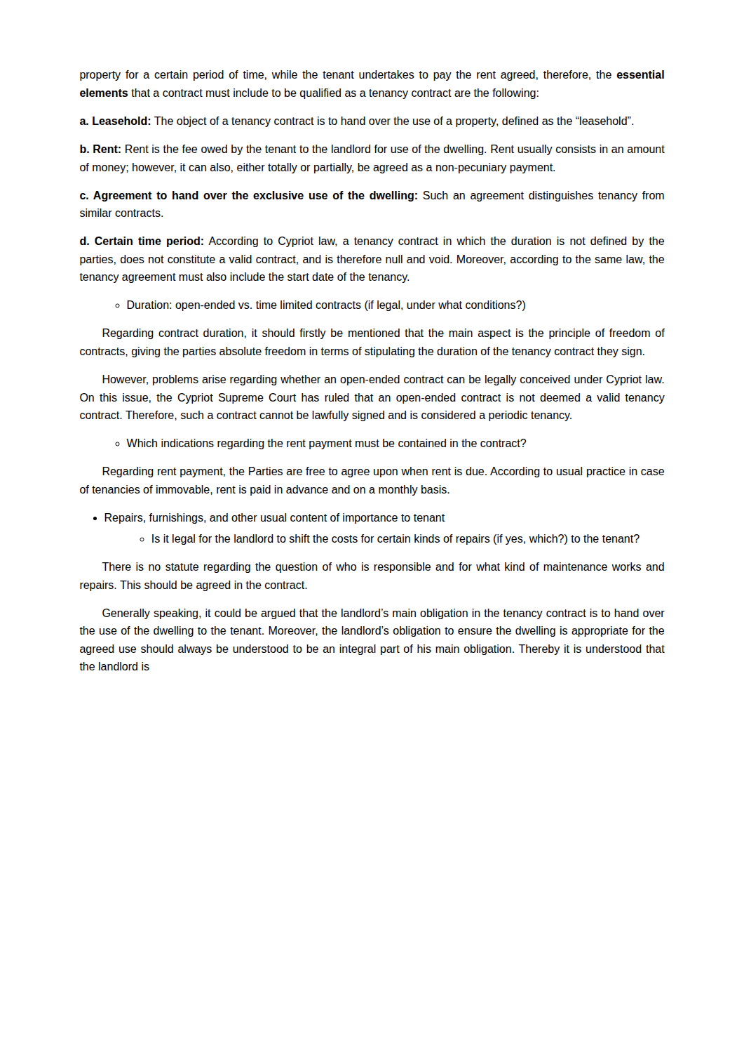property for a certain period of time, while the tenant undertakes to pay the rent agreed, therefore, the essential elements that a contract must include to be qualified as a tenancy contract are the following:
a. Leasehold: The object of a tenancy contract is to hand over the use of a property, defined as the “leasehold”.
b. Rent: Rent is the fee owed by the tenant to the landlord for use of the dwelling. Rent usually consists in an amount of money; however, it can also, either totally or partially, be agreed as a non-pecuniary payment.
c. Agreement to hand over the exclusive use of the dwelling: Such an agreement distinguishes tenancy from similar contracts.
d. Certain time period: According to Cypriot law, a tenancy contract in which the duration is not defined by the parties, does not constitute a valid contract, and is therefore null and void. Moreover, according to the same law, the tenancy agreement must also include the start date of the tenancy.
Duration: open-ended vs. time limited contracts (if legal, under what conditions?)
Regarding contract duration, it should firstly be mentioned that the main aspect is the principle of freedom of contracts, giving the parties absolute freedom in terms of stipulating the duration of the tenancy contract they sign.
However, problems arise regarding whether an open-ended contract can be legally conceived under Cypriot law. On this issue, the Cypriot Supreme Court has ruled that an open-ended contract is not deemed a valid tenancy contract. Therefore, such a contract cannot be lawfully signed and is considered a periodic tenancy.
Which indications regarding the rent payment must be contained in the contract?
Regarding rent payment, the Parties are free to agree upon when rent is due. According to usual practice in case of tenancies of immovable, rent is paid in advance and on a monthly basis.
Repairs, furnishings, and other usual content of importance to tenant
Is it legal for the landlord to shift the costs for certain kinds of repairs (if yes, which?) to the tenant?
There is no statute regarding the question of who is responsible and for what kind of maintenance works and repairs. This should be agreed in the contract.
Generally speaking, it could be argued that the landlord’s main obligation in the tenancy contract is to hand over the use of the dwelling to the tenant. Moreover, the landlord’s obligation to ensure the dwelling is appropriate for the agreed use should always be understood to be an integral part of his main obligation. Thereby it is understood that the landlord is